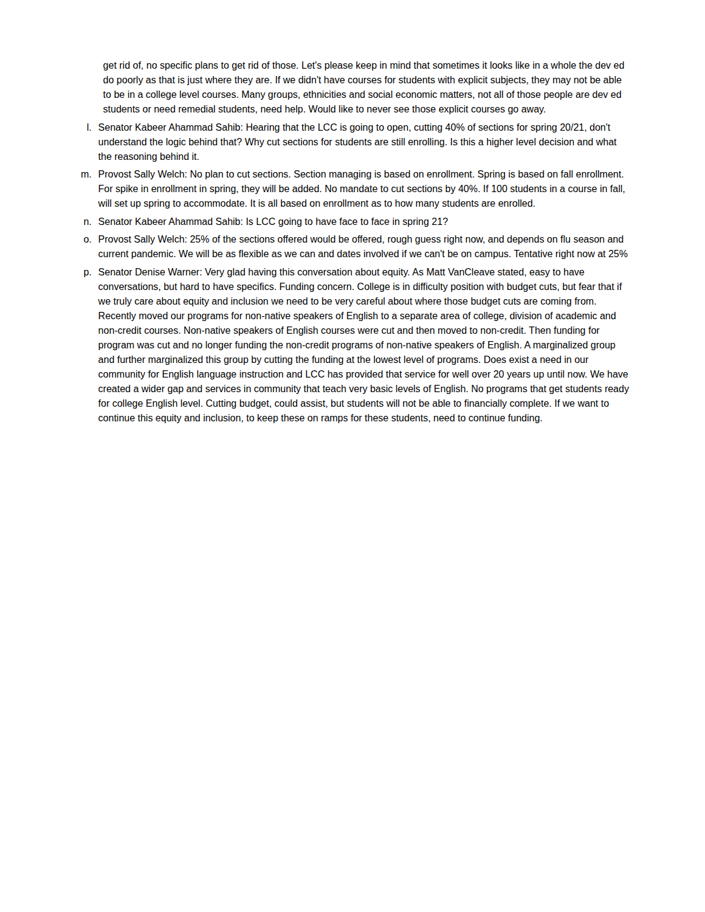get rid of, no specific plans to get rid of those. Let's please keep in mind that sometimes it looks like in a whole the dev ed do poorly as that is just where they are. If we didn't have courses for students with explicit subjects, they may not be able to be in a college level courses. Many groups, ethnicities and social economic matters, not all of those people are dev ed students or need remedial students, need help. Would like to never see those explicit courses go away.
Senator Kabeer Ahammad Sahib: Hearing that the LCC is going to open, cutting 40% of sections for spring 20/21, don't understand the logic behind that? Why cut sections for students are still enrolling. Is this a higher level decision and what the reasoning behind it.
Provost Sally Welch: No plan to cut sections. Section managing is based on enrollment. Spring is based on fall enrollment. For spike in enrollment in spring, they will be added. No mandate to cut sections by 40%. If 100 students in a course in fall, will set up spring to accommodate. It is all based on enrollment as to how many students are enrolled.
Senator Kabeer Ahammad Sahib: Is LCC going to have face to face in spring 21?
Provost Sally Welch: 25% of the sections offered would be offered, rough guess right now, and depends on flu season and current pandemic. We will be as flexible as we can and dates involved if we can't be on campus. Tentative right now at 25%
Senator Denise Warner: Very glad having this conversation about equity. As Matt VanCleave stated, easy to have conversations, but hard to have specifics. Funding concern. College is in difficulty position with budget cuts, but fear that if we truly care about equity and inclusion we need to be very careful about where those budget cuts are coming from. Recently moved our programs for non-native speakers of English to a separate area of college, division of academic and non-credit courses. Non-native speakers of English courses were cut and then moved to non-credit. Then funding for program was cut and no longer funding the non-credit programs of non-native speakers of English. A marginalized group and further marginalized this group by cutting the funding at the lowest level of programs. Does exist a need in our community for English language instruction and LCC has provided that service for well over 20 years up until now. We have created a wider gap and services in community that teach very basic levels of English. No programs that get students ready for college English level. Cutting budget, could assist, but students will not be able to financially complete. If we want to continue this equity and inclusion, to keep these on ramps for these students, need to continue funding.